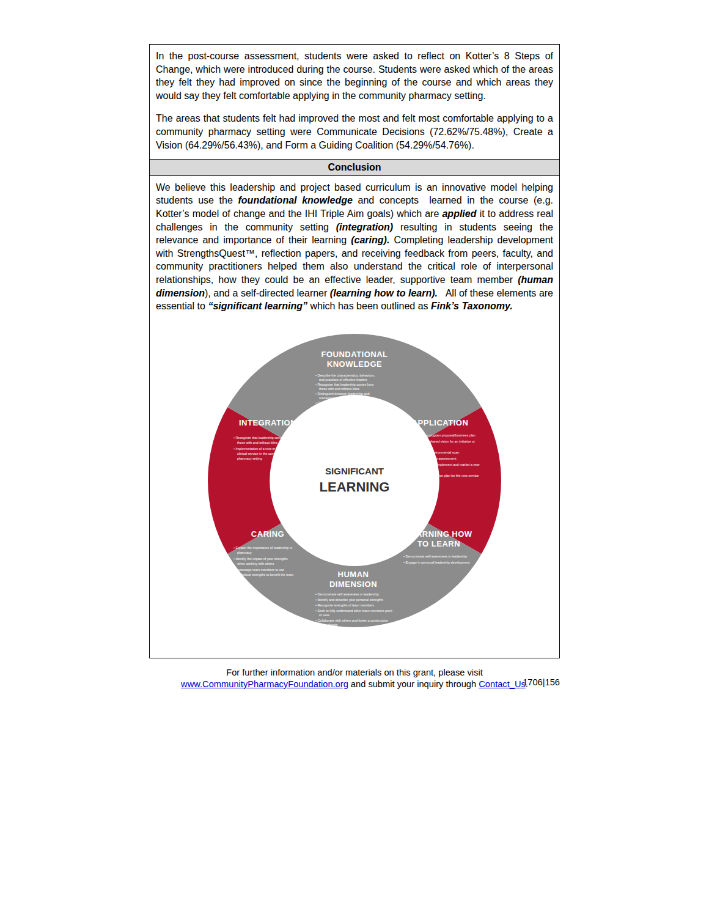In the post-course assessment, students were asked to reflect on Kotter’s 8 Steps of Change, which were introduced during the course. Students were asked which of the areas they felt they had improved on since the beginning of the course and which areas they would say they felt comfortable applying in the community pharmacy setting.
The areas that students felt had improved the most and felt most comfortable applying to a community pharmacy setting were Communicate Decisions (72.62%/75.48%), Create a Vision (64.29%/56.43%), and Form a Guiding Coalition (54.29%/54.76%).
Conclusion
We believe this leadership and project based curriculum is an innovative model helping students use the foundational knowledge and concepts learned in the course (e.g. Kotter’s model of change and the IHI Triple Aim goals) which are applied it to address real challenges in the community setting (integration) resulting in students seeing the relevance and importance of their learning (caring). Completing leadership development with StrengthsQuest™, reflection papers, and receiving feedback from peers, faculty, and community practitioners helped them also understand the critical role of interpersonal relationships, how they could be an effective leader, supportive team member (human dimension), and a self-directed learner (learning how to learn). All of these elements are essential to “significant learning” which has been outlined as Fink’s Taxonomy.
SIGNIFICANT LEARNING FOUNDATIONAL KNOWLEDGE • Describe the characteristics, behaviors, and practices of effective leaders • Recognize that leadership comes from those with and without titles • Distinguish between leadership and management • Describe the mission and values of the organization you represent • List the IHI Triple Aim Goals • Describe Kotter’s Model of Change • Outline change processes APPLICATION • Develop a program proposal/business plan • Develop a shared vision for an initiative or project • Conduct an environmental scan • Conduct a needs assessment • Create a plan to implement and market a new service • Create an evaluation plan for the new service LEARNING HOW TO LEARN • Demonstrate self-awareness in leadership • Engage in personal leadership development HUMAN DIMENSION • Demonstrate self awareness in leadership • Identify and describe your personal strengths • Recognize strengths of team members • Seek to fully understand other team members point of view • Collaborate with others and foster a constructive team climate • Encourage team members to use individual strengths to benefit the team • Recognize the contributions of others • Lead members of a team • Engage in conflict resolution • Hold yourself and other team members accountable CARING • Explain the importance of leadership in pharmacy • Identify the impact of your strengths when working with others • Encourage team members to use individual strengths to benefit the team INTEGRATION • Recognize that leadership comes from those with and without titles • Implementation of a new or enhanced clinical service in the community pharmacy setting
For further information and/or materials on this grant, please visit
www.CommunityPharmacyFoundation.org and submit your inquiry through Contact_Us.
1706|156